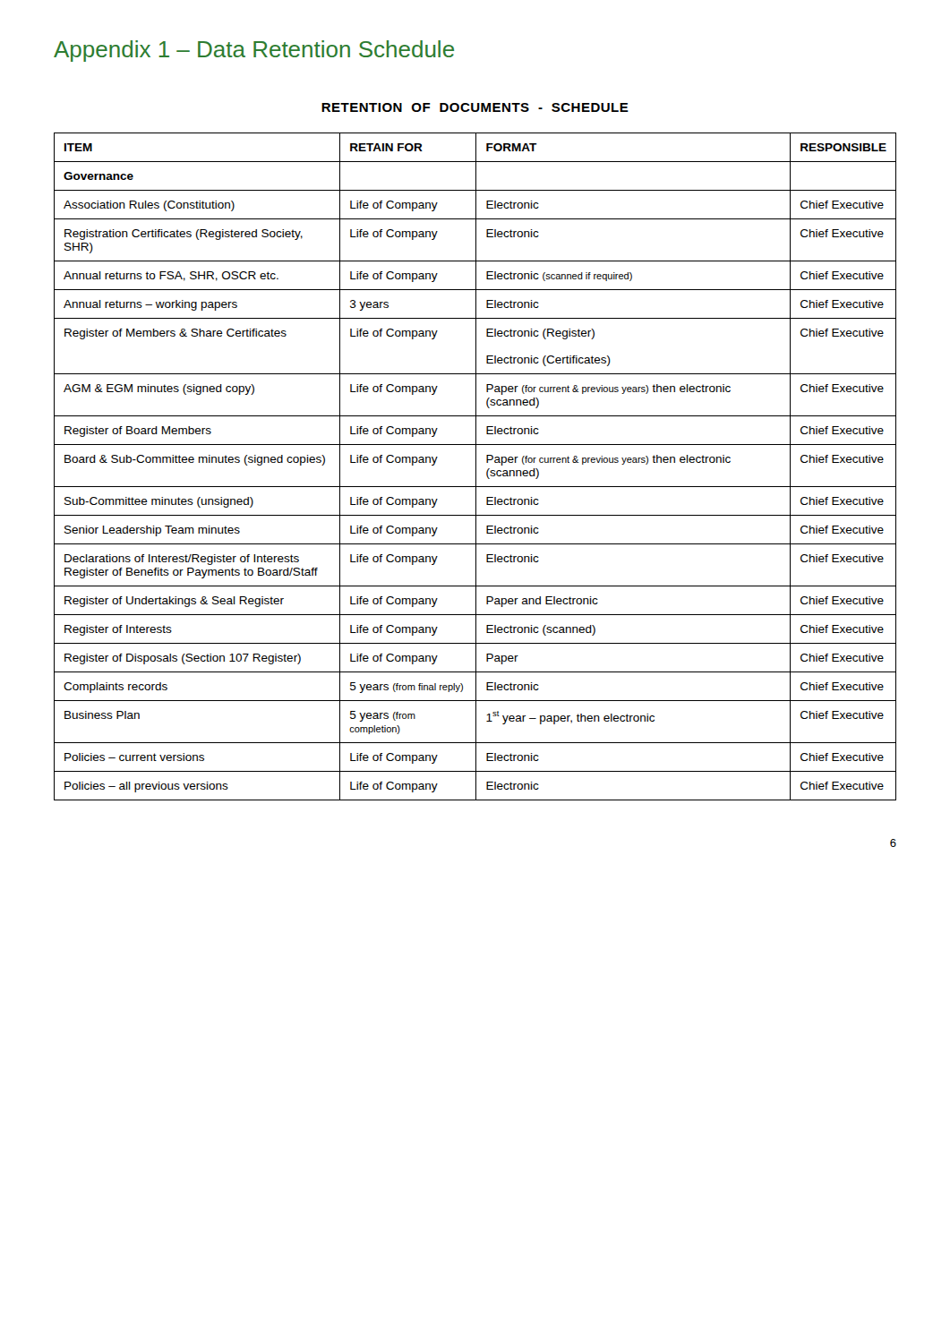Appendix 1 – Data Retention Schedule
RETENTION OF DOCUMENTS - SCHEDULE
| ITEM | RETAIN FOR | FORMAT | RESPONSIBLE |
| --- | --- | --- | --- |
| Governance | | | |
| Association Rules (Constitution) | Life of Company | Electronic | Chief Executive |
| Registration Certificates (Registered Society, SHR) | Life of Company | Electronic | Chief Executive |
| Annual returns to FSA, SHR, OSCR etc. | Life of Company | Electronic (scanned if required) | Chief Executive |
| Annual returns – working papers | 3 years | Electronic | Chief Executive |
| Register of Members & Share Certificates | Life of Company | Electronic (Register) Electronic (Certificates) | Chief Executive |
| AGM & EGM minutes (signed copy) | Life of Company | Paper (for current & previous years) then electronic (scanned) | Chief Executive |
| Register of Board Members | Life of Company | Electronic | Chief Executive |
| Board & Sub-Committee minutes (signed copies) | Life of Company | Paper (for current & previous years) then electronic (scanned) | Chief Executive |
| Sub-Committee minutes (unsigned) | Life of Company | Electronic | Chief Executive |
| Senior Leadership Team minutes | Life of Company | Electronic | Chief Executive |
| Declarations of Interest/Register of Interests Register of Benefits or Payments to Board/Staff | Life of Company | Electronic | Chief Executive |
| Register of Undertakings & Seal Register | Life of Company | Paper and Electronic | Chief Executive |
| Register of Interests | Life of Company | Electronic (scanned) | Chief Executive |
| Register of Disposals (Section 107 Register) | Life of Company | Paper | Chief Executive |
| Complaints records | 5 years (from final reply) | Electronic | Chief Executive |
| Business Plan | 5 years (from completion) | 1 st year – paper, then electronic | Chief Executive |
| Policies – current versions | Life of Company | Electronic | Chief Executive |
| Policies – all previous versions | Life of Company | Electronic | Chief Executive |
6